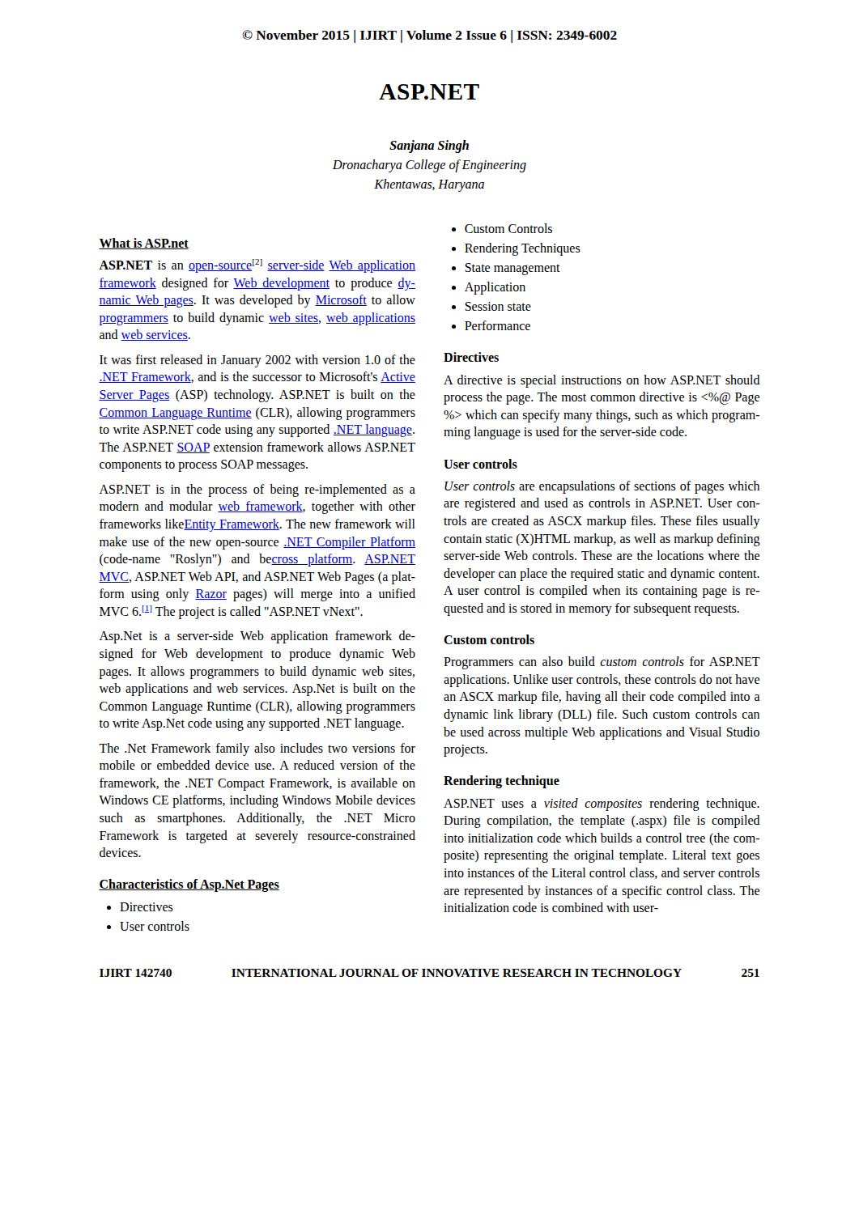© November 2015 | IJIRT | Volume 2 Issue 6 | ISSN: 2349-6002
ASP.NET
Sanjana Singh
Dronacharya College of Engineering
Khentawas, Haryana
What is ASP.net
ASP.NET is an open-source[2] server-side Web application framework designed for Web development to produce dynamic Web pages. It was developed by Microsoft to allow programmers to build dynamic web sites, web applications and web services.
It was first released in January 2002 with version 1.0 of the .NET Framework, and is the successor to Microsoft's Active Server Pages (ASP) technology. ASP.NET is built on the Common Language Runtime (CLR), allowing programmers to write ASP.NET code using any supported .NET language. The ASP.NET SOAP extension framework allows ASP.NET components to process SOAP messages.
ASP.NET is in the process of being re-implemented as a modern and modular web framework, together with other frameworks likeEntity Framework. The new framework will make use of the new open-source .NET Compiler Platform (code-name "Roslyn") and becross platform. ASP.NET MVC, ASP.NET Web API, and ASP.NET Web Pages (a platform using only Razor pages) will merge into a unified MVC 6.[1] The project is called "ASP.NET vNext".
Asp.Net is a server-side Web application framework designed for Web development to produce dynamic Web pages. It allows programmers to build dynamic web sites, web applications and web services. Asp.Net is built on the Common Language Runtime (CLR), allowing programmers to write Asp.Net code using any supported .NET language.
The .Net Framework family also includes two versions for mobile or embedded device use. A reduced version of the framework, the .NET Compact Framework, is available on Windows CE platforms, including Windows Mobile devices such as smartphones. Additionally, the .NET Micro Framework is targeted at severely resource-constrained devices.
Characteristics of Asp.Net Pages
Directives
User controls
Custom Controls
Rendering Techniques
State management
Application
Session state
Performance
Directives
A directive is special instructions on how ASP.NET should process the page. The most common directive is <%@ Page %> which can specify many things, such as which programming language is used for the server-side code.
User controls
User controls are encapsulations of sections of pages which are registered and used as controls in ASP.NET. User controls are created as ASCX markup files. These files usually contain static (X)HTML markup, as well as markup defining server-side Web controls. These are the locations where the developer can place the required static and dynamic content. A user control is compiled when its containing page is requested and is stored in memory for subsequent requests.
Custom controls
Programmers can also build custom controls for ASP.NET applications. Unlike user controls, these controls do not have an ASCX markup file, having all their code compiled into a dynamic link library (DLL) file. Such custom controls can be used across multiple Web applications and Visual Studio projects.
Rendering technique
ASP.NET uses a visited composites rendering technique. During compilation, the template (.aspx) file is compiled into initialization code which builds a control tree (the composite) representing the original template. Literal text goes into instances of the Literal control class, and server controls are represented by instances of a specific control class. The initialization code is combined with user-
IJIRT 142740 INTERNATIONAL JOURNAL OF INNOVATIVE RESEARCH IN TECHNOLOGY 251